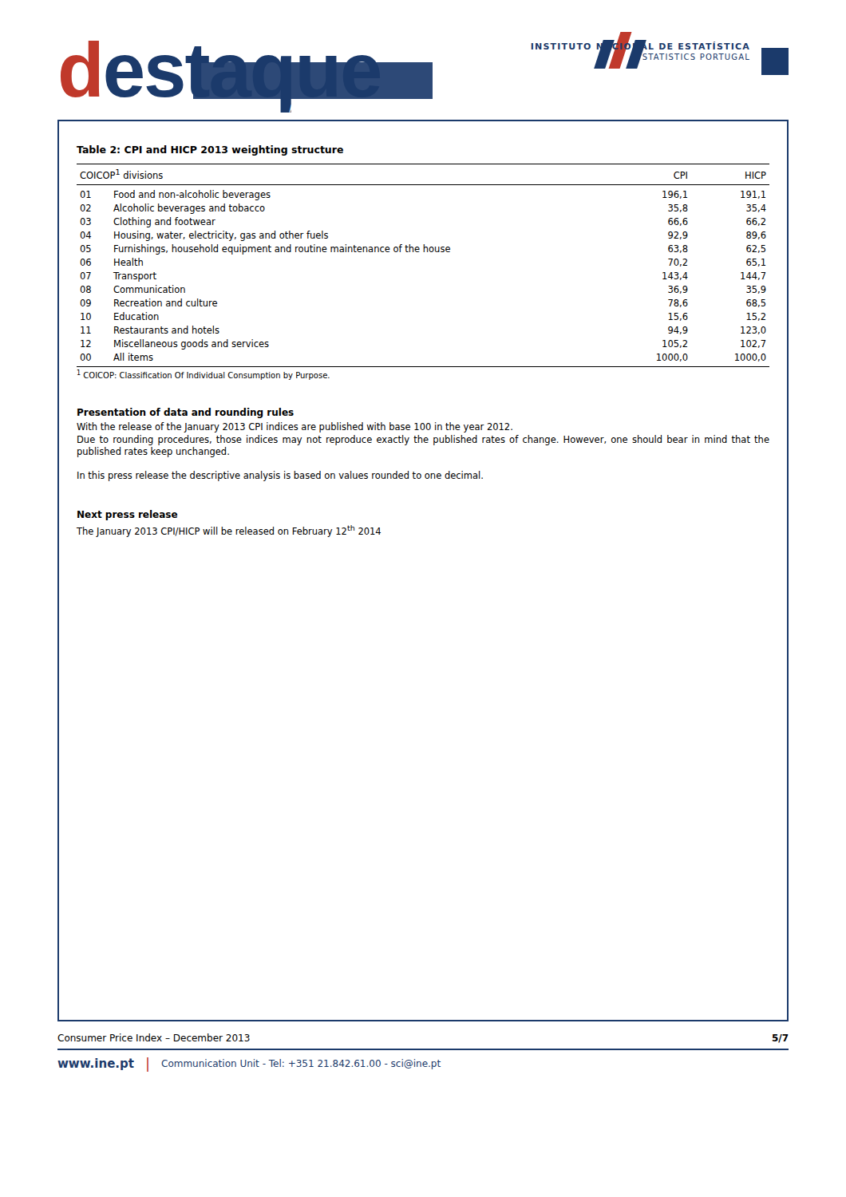destaque
press release
Instituto Nacional de Estatística
Statistics Portugal
Table 2: CPI and HICP 2013 weighting structure
| COICOP 1 divisions | CPI | HICP |
| --- | --- | --- |
| 01 | Food and non-alcoholic beverages | 196,1 | 191,1 |
| 02 | Alcoholic beverages and tobacco | 35,8 | 35,4 |
| 03 | Clothing and footwear | 66,6 | 66,2 |
| 04 | Housing, water, electricity, gas and other fuels | 92,9 | 89,6 |
| 05 | Furnishings, household equipment and routine maintenance of the house | 63,8 | 62,5 |
| 06 | Health | 70,2 | 65,1 |
| 07 | Transport | 143,4 | 144,7 |
| 08 | Communication | 36,9 | 35,9 |
| 09 | Recreation and culture | 78,6 | 68,5 |
| 10 | Education | 15,6 | 15,2 |
| 11 | Restaurants and hotels | 94,9 | 123,0 |
| 12 | Miscellaneous goods and services | 105,2 | 102,7 |
| 00 | All items | 1000,0 | 1000,0 |
1 COICOP: Classification Of Individual Consumption by Purpose.
Presentation of data and rounding rules
With the release of the January 2013 CPI indices are published with base 100 in the year 2012.
Due to rounding procedures, those indices may not reproduce exactly the published rates of change. However, one should bear in mind that the published rates keep unchanged.
In this press release the descriptive analysis is based on values rounded to one decimal.
Next press release
The January 2013 CPI/HICP will be released on February 12th 2014
Consumer Price Index – December 2013 5/7
www.ine.pt | Communication Unit - Tel: +351 21.842.61.00 - sci@ine.pt